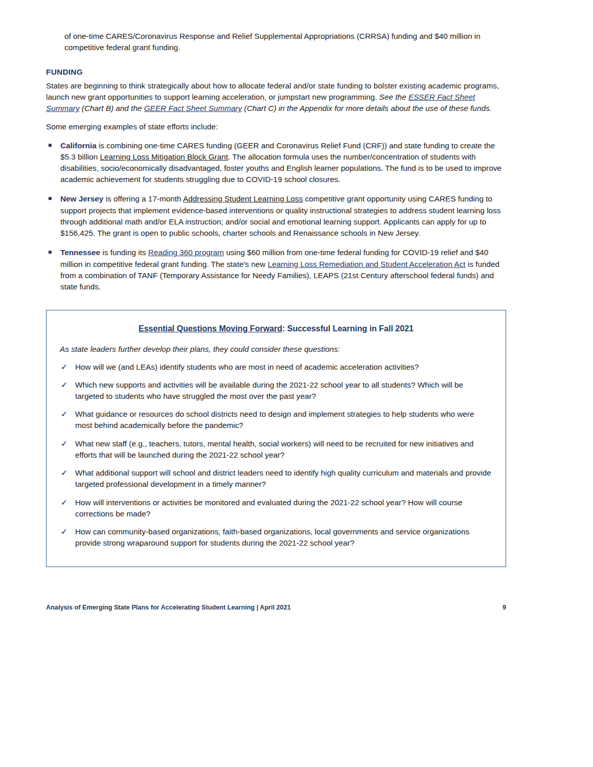of one-time CARES/Coronavirus Response and Relief Supplemental Appropriations (CRRSA) funding and $40 million in competitive federal grant funding.
FUNDING
States are beginning to think strategically about how to allocate federal and/or state funding to bolster existing academic programs, launch new grant opportunities to support learning acceleration, or jumpstart new programming. See the ESSER Fact Sheet Summary (Chart B) and the GEER Fact Sheet Summary (Chart C) in the Appendix for more details about the use of these funds.
Some emerging examples of state efforts include:
California is combining one-time CARES funding (GEER and Coronavirus Relief Fund (CRF)) and state funding to create the $5.3 billion Learning Loss Mitigation Block Grant. The allocation formula uses the number/concentration of students with disabilities, socio/economically disadvantaged, foster youths and English learner populations. The fund is to be used to improve academic achievement for students struggling due to COVID-19 school closures.
New Jersey is offering a 17-month Addressing Student Learning Loss competitive grant opportunity using CARES funding to support projects that implement evidence-based interventions or quality instructional strategies to address student learning loss through additional math and/or ELA instruction; and/or social and emotional learning support. Applicants can apply for up to $156,425. The grant is open to public schools, charter schools and Renaissance schools in New Jersey.
Tennessee is funding its Reading 360 program using $60 million from one-time federal funding for COVID-19 relief and $40 million in competitive federal grant funding. The state's new Learning Loss Remediation and Student Acceleration Act is funded from a combination of TANF (Temporary Assistance for Needy Families), LEAPS (21st Century afterschool federal funds) and state funds.
Essential Questions Moving Forward: Successful Learning in Fall 2021
As state leaders further develop their plans, they could consider these questions:
How will we (and LEAs) identify students who are most in need of academic acceleration activities?
Which new supports and activities will be available during the 2021-22 school year to all students? Which will be targeted to students who have struggled the most over the past year?
What guidance or resources do school districts need to design and implement strategies to help students who were most behind academically before the pandemic?
What new staff (e.g., teachers, tutors, mental health, social workers) will need to be recruited for new initiatives and efforts that will be launched during the 2021-22 school year?
What additional support will school and district leaders need to identify high quality curriculum and materials and provide targeted professional development in a timely manner?
How will interventions or activities be monitored and evaluated during the 2021-22 school year? How will course corrections be made?
How can community-based organizations, faith-based organizations, local governments and service organizations provide strong wraparound support for students during the 2021-22 school year?
Analysis of Emerging State Plans for Accelerating Student Learning | April 2021 9